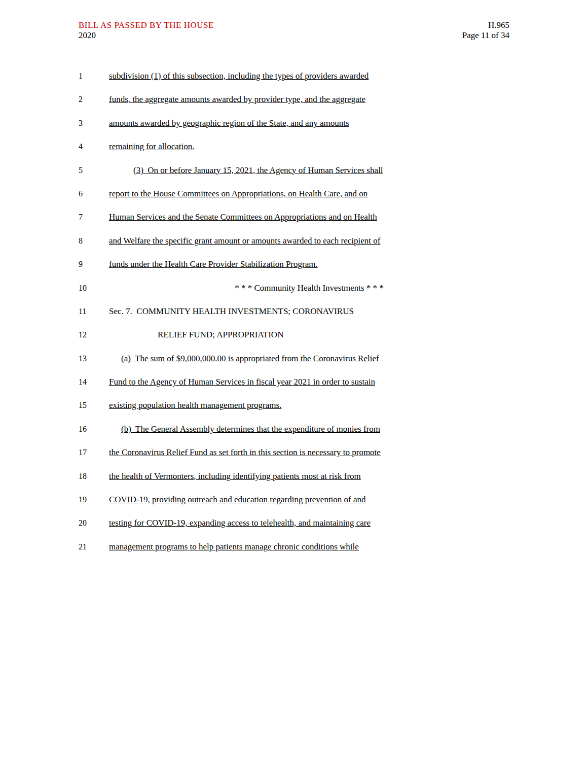BILL AS PASSED BY THE HOUSE
2020
H.965
Page 11 of 34
1
subdivision (1) of this subsection, including the types of providers awarded
2
funds, the aggregate amounts awarded by provider type, and the aggregate
3
amounts awarded by geographic region of the State, and any amounts
4
remaining for allocation.
5
(3) On or before January 15, 2021, the Agency of Human Services shall
6
report to the House Committees on Appropriations, on Health Care, and on
7
Human Services and the Senate Committees on Appropriations and on Health
8
and Welfare the specific grant amount or amounts awarded to each recipient of
9
funds under the Health Care Provider Stabilization Program.
10
* * * Community Health Investments * * *
11
Sec. 7. COMMUNITY HEALTH INVESTMENTS; CORONAVIRUS
12
RELIEF FUND; APPROPRIATION
13
(a) The sum of $9,000,000.00 is appropriated from the Coronavirus Relief
14
Fund to the Agency of Human Services in fiscal year 2021 in order to sustain
15
existing population health management programs.
16
(b) The General Assembly determines that the expenditure of monies from
17
the Coronavirus Relief Fund as set forth in this section is necessary to promote
18
the health of Vermonters, including identifying patients most at risk from
19
COVID-19, providing outreach and education regarding prevention of and
20
testing for COVID-19, expanding access to telehealth, and maintaining care
21
management programs to help patients manage chronic conditions while